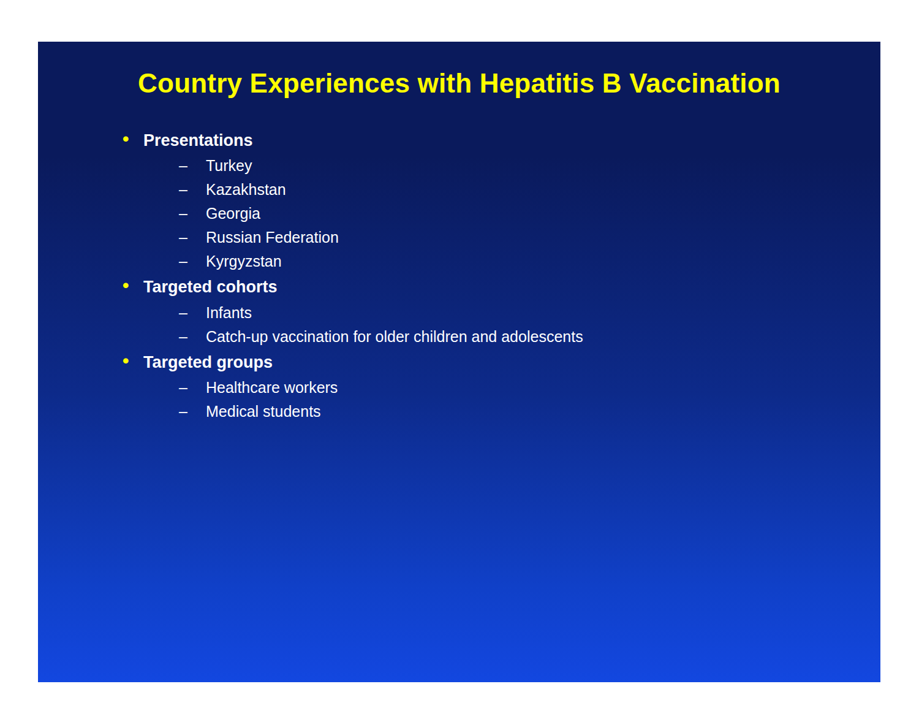Country Experiences with Hepatitis B Vaccination
Presentations
Turkey
Kazakhstan
Georgia
Russian Federation
Kyrgyzstan
Targeted cohorts
Infants
Catch-up vaccination for older children and adolescents
Targeted groups
Healthcare workers
Medical students